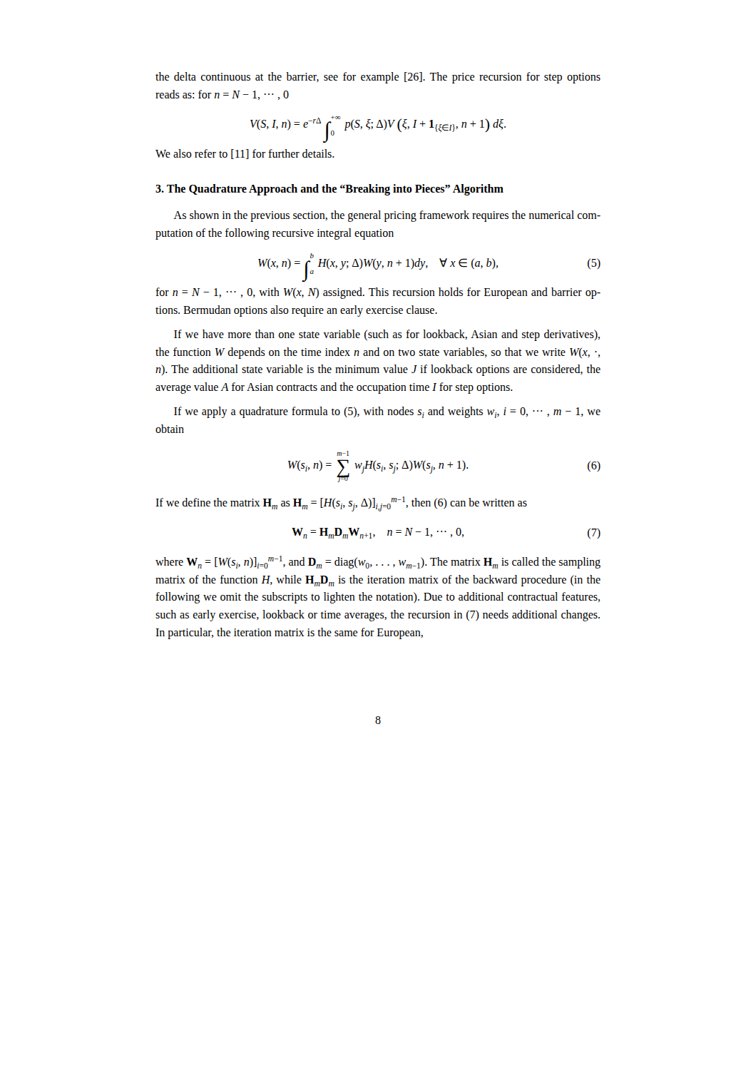the delta continuous at the barrier, see for example [26]. The price recursion for step options reads as: for n = N − 1, ··· , 0
V(S, I, n) = e−r Δ ∫+∞0 p(S, ξ; Δ)V (ξ, I + 1{ξ∈I}, n + 1) dξ.
We also refer to [11] for further details.
3. The Quadrature Approach and the “Breaking into Pieces” Algorithm
As shown in the previous section, the general pricing framework requires the numerical computation of the following recursive integral equation
W(x, n) = ∫ba H(x, y; Δ)W(y, n + 1)dy, ∀ x ∈ (a, b), (5)
for n = N − 1, ··· , 0, with W(x, N) assigned. This recursion holds for European and barrier options. Bermudan options also require an early exercise clause.
If we have more than one state variable (such as for lookback, Asian and step derivatives), the function W depends on the time index n and on two state variables, so that we write W(x, ·, n). The additional state variable is the minimum value J if lookback options are considered, the average value A for Asian contracts and the occupation time I for step options.
If we apply a quadrature formula to (5), with nodes si and weights wi, i = 0, ··· , m − 1, we obtain
W(si, n) = m−1∑j=0 wj H(si, sj; Δ)W(sj, n + 1). (6)
If we define the matrix Hm as Hm = [H(si, sj, Δ)]i,j=0m−1, then (6) can be written as
Wn = HmDmWn+1, n = N − 1, ··· , 0, (7)
where Wn = [W(si, n)]i=0m−1, and Dm = diag(w0, . . . , wm−1). The matrix Hm is called the sampling matrix of the function H, while HmDm is the iteration matrix of the backward procedure (in the following we omit the subscripts to lighten the notation). Due to additional contractual features, such as early exercise, lookback or time averages, the recursion in (7) needs additional changes. In particular, the iteration matrix is the same for European,
8